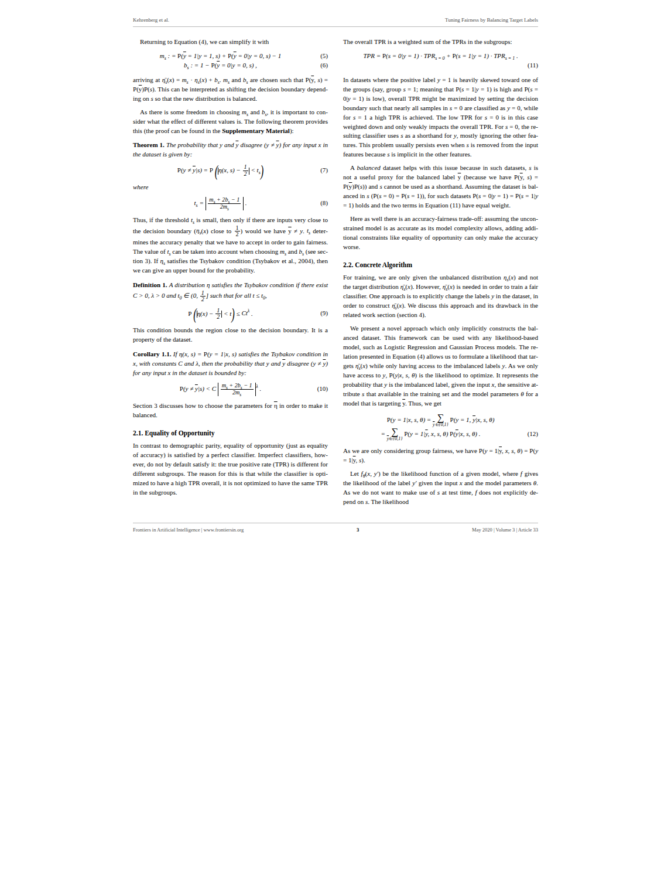Kehrenberg et al.
Tuning Fairness by Balancing Target Labels
Returning to Equation (4), we can simplify it with
ms : = P(y = 1|y = 1, s) + P(y = 0|y = 0, s) − 1
(5)
bs : = 1 − P(y = 0|y = 0, s) ,
(6)
arriving at η̄s(x) = ms · ηs(x) + bs. ms and bs are chosen such that P(y, s) = P(y)P(s). This can be interpreted as shifting the decision boundary depending on s so that the new distribution is balanced.
As there is some freedom in choosing ms and bs, it is important to consider what the effect of different values is. The following theorem provides this (the proof can be found in the Supplementary Material):
Theorem 1. The probability that y and y disagree (y ≠ y) for any input x in the dataset is given by:
P(y ≠ y|s) = P ( η(x, s) − 12 < ts)
(7)
where
ts = ms + 2bs − 12ms .
(8)
Thus, if the threshold ts is small, then only if there are inputs very close to the decision boundary (ηs(x) close to 12) would we have y ≠ y. ts determines the accuracy penalty that we have to accept in order to gain fairness. The value of ts can be taken into account when choosing ms and bs (see section 3). If ηs satisfies the Tsybakov condition (Tsybakov et al., 2004), then we can give an upper bound for the probability.
Definition 1. A distribution η satisfies the Tsybakov condition if there exist C > 0, λ > 0 and t0 ∈ (0, 12] such that for all t ≤ t0,
P ( η(x) − 12 < t) ≤ Ctλ .
(9)
This condition bounds the region close to the decision boundary. It is a property of the dataset.
Corollary 1.1. If η(x, s) = P(y = 1|x, s) satisfies the Tsybakov condition in x, with constants C and λ, then the probability that y and y disagree (y ≠ y) for any input x in the dataset is bounded by:
P(y ≠ y|s) < C ms + 2bs − 12ms λ .
(10)
Section 3 discusses how to choose the parameters for η in order to make it balanced.
2.1. Equality of Opportunity
In contrast to demographic parity, equality of opportunity (just as equality of accuracy) is satisfied by a perfect classifier. Imperfect classifiers, however, do not by default satisfy it: the true positive rate (TPR) is different for different subgroups. The reason for this is that while the classifier is optimized to have a high TPR overall, it is not optimized to have the same TPR in the subgroups.
The overall TPR is a weighted sum of the TPRs in the subgroups:
TPR = P(s = 0|y = 1) · TPRs = 0 + P(s = 1|y = 1) · TPRs = 1 .
(11)
In datasets where the positive label y = 1 is heavily skewed toward one of the groups (say, group s = 1; meaning that P(s = 1|y = 1) is high and P(s = 0|y = 1) is low), overall TPR might be maximized by setting the decision boundary such that nearly all samples in s = 0 are classified as y = 0, while for s = 1 a high TPR is achieved. The low TPR for s = 0 is in this case weighted down and only weakly impacts the overall TPR. For s = 0, the resulting classifier uses s as a shorthand for y, mostly ignoring the other features. This problem usually persists even when s is removed from the input features because s is implicit in the other features.
A balanced dataset helps with this issue because in such datasets, s is not a useful proxy for the balanced label y (because we have P(y, s) = P(y)P(s)) and s cannot be used as a shorthand. Assuming the dataset is balanced in s (P(s = 0) = P(s = 1)), for such datasets P(s = 0|y = 1) = P(s = 1|y = 1) holds and the two terms in Equation (11) have equal weight.
Here as well there is an accuracy-fairness trade-off: assuming the unconstrained model is as accurate as its model complexity allows, adding additional constraints like equality of opportunity can only make the accuracy worse.
2.2. Concrete Algorithm
For training, we are only given the unbalanced distribution ηs(x) and not the target distribution η̄s(x). However, η̄s(x) is needed in order to train a fair classifier. One approach is to explicitly change the labels y in the dataset, in order to construct η̄s(x). We discuss this approach and its drawback in the related work section (section 4).
We present a novel approach which only implicitly constructs the balanced dataset. This framework can be used with any likelihood-based model, such as Logistic Regression and Gaussian Process models. The relation presented in Equation (4) allows us to formulate a likelihood that targets η̄s(x) while only having access to the imbalanced labels y. As we only have access to y, P(y|x, s, θ) is the likelihood to optimize. It represents the probability that y is the imbalanced label, given the input x, the sensitive attribute s that available in the training set and the model parameters θ for a model that is targeting y. Thus, we get
P(y = 1|x, s, θ) = ∑y∈{0,1} P(y = 1, y|x, s, θ)
= ∑y∈{0,1} P(y = 1|y, x, s, θ) P(y|x, s, θ) .
(12)
As we are only considering group fairness, we have P(y = 1|y, x, s, θ) = P(y = 1|y, s).
Let fθ(x, y′) be the likelihood function of a given model, where f gives the likelihood of the label y′ given the input x and the model parameters θ. As we do not want to make use of s at test time, f does not explicitly depend on s. The likelihood
Frontiers in Artificial Intelligence | www.frontiersin.org
3
May 2020 | Volume 3 | Article 33